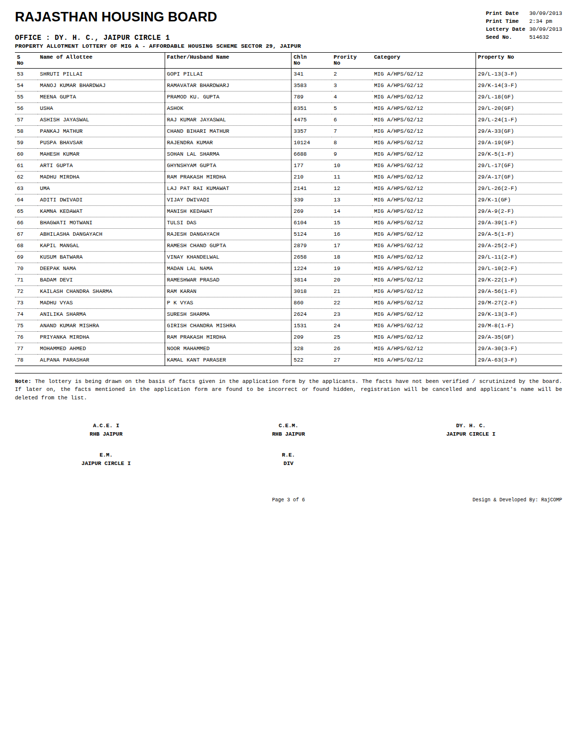RAJASTHAN HOUSING BOARD
| Print Date | 30/09/2013 |
| Print Time | 2:34 pm |
| Lottery Date | 30/09/2013 |
| Seed No. | 514632 |
OFFICE : DY. H. C., JAIPUR CIRCLE 1
PROPERTY ALLOTMENT LOTTERY OF MIG A - AFFORDABLE HOUSING SCHEME SECTOR 29, JAIPUR
| S No | Name of Allottee | Father/Husband Name | Chln No | Prority No | Category | Property No |
| --- | --- | --- | --- | --- | --- | --- |
| 53 | SHRUTI PILLAI | GOPI PILLAI | 341 | 2 | MIG A/HPS/G2/12 | 29/L-13(3-F) |
| 54 | MANOJ KUMAR BHARDWAJ | RAMAVATAR BHARDWARJ | 3583 | 3 | MIG A/HPS/G2/12 | 29/K-14(3-F) |
| 55 | MEENA GUPTA | PRAMOD KU. GUPTA | 789 | 4 | MIG A/HPS/G2/12 | 29/L-18(GF) |
| 56 | USHA | ASHOK | 8351 | 5 | MIG A/HPS/G2/12 | 29/L-20(GF) |
| 57 | ASHISH JAYASWAL | RAJ KUMAR JAYASWAL | 4475 | 6 | MIG A/HPS/G2/12 | 29/L-24(1-F) |
| 58 | PANKAJ MATHUR | CHAND BIHARI MATHUR | 3357 | 7 | MIG A/HPS/G2/12 | 29/A-33(GF) |
| 59 | PUSPA BHAVSAR | RAJENDRA KUMAR | 10124 | 8 | MIG A/HPS/G2/12 | 29/A-19(GF) |
| 60 | MAHESH KUMAR | SOHAN LAL SHARMA | 6688 | 9 | MIG A/HPS/G2/12 | 29/K-5(1-F) |
| 61 | ARTI GUPTA | GHYNSHYAM GUPTA | 177 | 10 | MIG A/HPS/G2/12 | 29/L-17(GF) |
| 62 | MADHU MIRDHA | RAM PRAKASH MIRDHA | 210 | 11 | MIG A/HPS/G2/12 | 29/A-17(GF) |
| 63 | UMA | LAJ PAT RAI KUMAWAT | 2141 | 12 | MIG A/HPS/G2/12 | 29/L-26(2-F) |
| 64 | ADITI DWIVADI | VIJAY DWIVADI | 339 | 13 | MIG A/HPS/G2/12 | 29/K-1(GF) |
| 65 | KAMNA KEDAWAT | MANISH KEDAWAT | 269 | 14 | MIG A/HPS/G2/12 | 29/A-9(2-F) |
| 66 | BHAGWATI MOTWANI | TULSI DAS | 6104 | 15 | MIG A/HPS/G2/12 | 29/A-39(1-F) |
| 67 | ABHILASHA DANGAYACH | RAJESH DANGAYACH | 5124 | 16 | MIG A/HPS/G2/12 | 29/A-5(1-F) |
| 68 | KAPIL MANGAL | RAMESH CHAND GUPTA | 2879 | 17 | MIG A/HPS/G2/12 | 29/A-25(2-F) |
| 69 | KUSUM BATWARA | VINAY KHANDELWAL | 2658 | 18 | MIG A/HPS/G2/12 | 29/L-11(2-F) |
| 70 | DEEPAK NAMA | MADAN LAL NAMA | 1224 | 19 | MIG A/HPS/G2/12 | 29/L-10(2-F) |
| 71 | BADAM DEVI | RAMESHWAR PRASAD | 3814 | 20 | MIG A/HPS/G2/12 | 29/K-22(1-F) |
| 72 | KAILASH CHANDRA SHARMA | RAM KARAN | 3018 | 21 | MIG A/HPS/G2/12 | 29/A-56(1-F) |
| 73 | MADHU VYAS | P K VYAS | 860 | 22 | MIG A/HPS/G2/12 | 29/M-27(2-F) |
| 74 | ANILIKA SHARMA | SURESH SHARMA | 2624 | 23 | MIG A/HPS/G2/12 | 29/K-13(3-F) |
| 75 | ANAND KUMAR MISHRA | GIRISH CHANDRA MISHRA | 1531 | 24 | MIG A/HPS/G2/12 | 29/M-8(1-F) |
| 76 | PRIYANKA MIRDHA | RAM PRAKASH MIRDHA | 209 | 25 | MIG A/HPS/G2/12 | 29/A-35(GF) |
| 77 | MOHAMMED AHMED | NOOR MAHAMMED | 328 | 26 | MIG A/HPS/G2/12 | 29/A-30(3-F) |
| 78 | ALPANA PARASHAR | KAMAL KANT PARASER | 522 | 27 | MIG A/HPS/G2/12 | 29/A-63(3-F) |
Note: The lottery is being drawn on the basis of facts given in the application form by the applicants. The facts have not been verified / scrutinized by the board. If later on, the facts mentioned in the application form are found to be incorrect or found hidden, registration will be cancelled and applicant's name will be deleted from the list.
| A.C.E. I RHB JAIPUR | C.E.M. RHB JAIPUR | DY. H. C. JAIPUR CIRCLE I |
| E.M. JAIPUR CIRCLE I | R.E. DIV | |
Page 3 of 6
Design & Developed By: RajCOMP